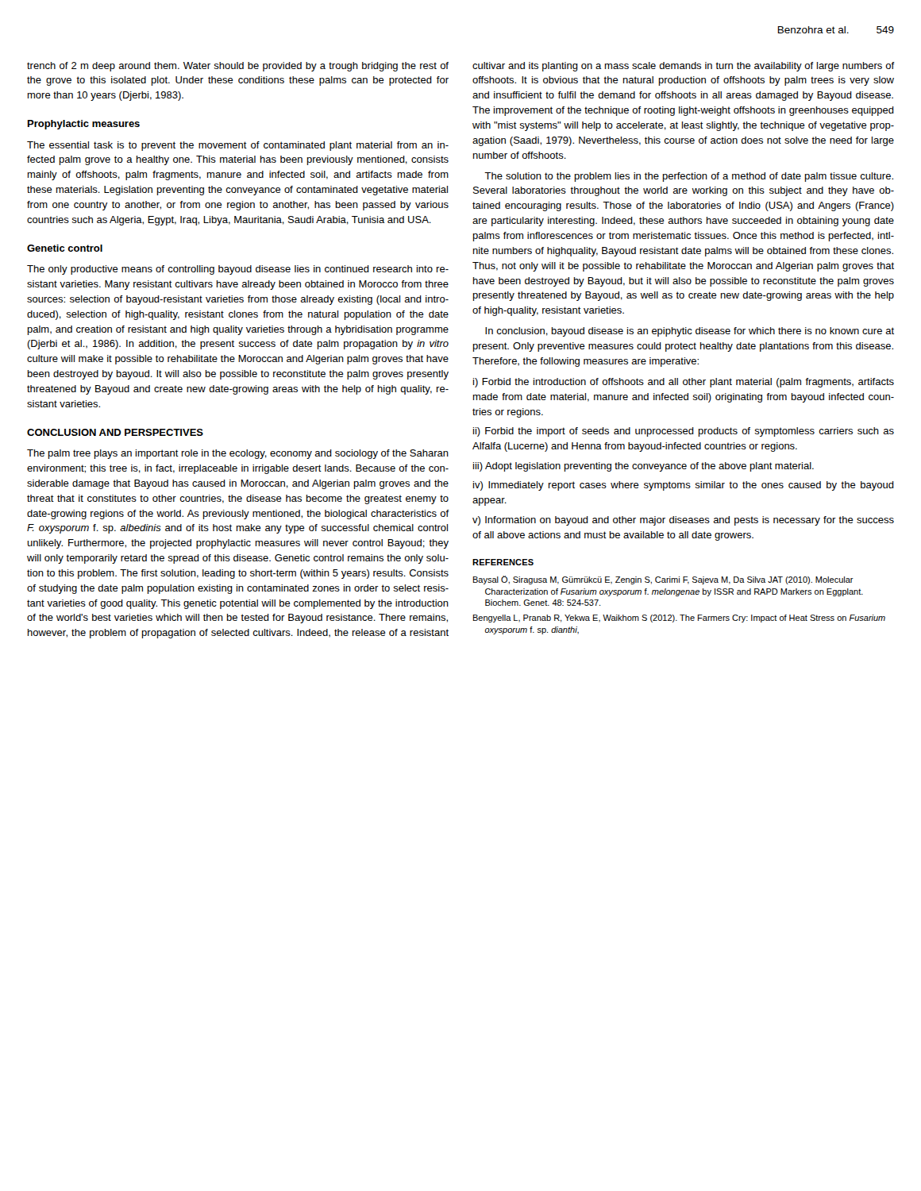Benzohra et al. 549
trench of 2 m deep around them. Water should be provided by a trough bridging the rest of the grove to this isolated plot. Under these conditions these palms can be protected for more than 10 years (Djerbi, 1983).
Prophylactic measures
The essential task is to prevent the movement of contaminated plant material from an infected palm grove to a healthy one. This material has been previously mentioned, consists mainly of offshoots, palm fragments, manure and infected soil, and artifacts made from these materials. Legislation preventing the conveyance of contaminated vegetative material from one country to another, or from one region to another, has been passed by various countries such as Algeria, Egypt, Iraq, Libya, Mauritania, Saudi Arabia, Tunisia and USA.
Genetic control
The only productive means of controlling bayoud disease lies in continued research into resistant varieties. Many resistant cultivars have already been obtained in Morocco from three sources: selection of bayoud-resistant varieties from those already existing (local and introduced), selection of high-quality, resistant clones from the natural population of the date palm, and creation of resistant and high quality varieties through a hybridisation programme (Djerbi et al., 1986). In addition, the present success of date palm propagation by in vitro culture will make it possible to rehabilitate the Moroccan and Algerian palm groves that have been destroyed by bayoud. It will also be possible to reconstitute the palm groves presently threatened by Bayoud and create new date-growing areas with the help of high quality, resistant varieties.
Conclusion and perspectives
The palm tree plays an important role in the ecology, economy and sociology of the Saharan environment; this tree is, in fact, irreplaceable in irrigable desert lands. Because of the considerable damage that Bayoud has caused in Moroccan, and Algerian palm groves and the threat that it constitutes to other countries, the disease has become the greatest enemy to date-growing regions of the world. As previously mentioned, the biological characteristics of F. oxysporum f. sp. albedinis and of its host make any type of successful chemical control unlikely. Furthermore, the projected prophylactic measures will never control Bayoud; they will only temporarily retard the spread of this disease. Genetic control remains the only solution to this problem. The first solution, leading to short-term (within 5 years) results. Consists of studying the date palm population existing in contaminated zones in order to select resistant varieties of good quality. This genetic potential will be complemented by the introduction of the world's best varieties which will then be tested for Bayoud resistance. There remains, however, the problem of propagation of selected cultivars. Indeed, the release of a resistant cultivar and its planting on a mass scale demands in turn the availability of large numbers of offshoots. It is obvious that the natural production of offshoots by palm trees is very slow and insufficient to fulfil the demand for offshoots in all areas damaged by Bayoud disease. The improvement of the technique of rooting light-weight offshoots in greenhouses equipped with "mist systems" will help to accelerate, at least slightly, the technique of vegetative propagation (Saadi, 1979). Nevertheless, this course of action does not solve the need for large number of offshoots.
The solution to the problem lies in the perfection of a method of date palm tissue culture. Several laboratories throughout the world are working on this subject and they have obtained encouraging results. Those of the laboratories of Indio (USA) and Angers (France) are particularity interesting. Indeed, these authors have succeeded in obtaining young date palms from inflorescences or trom meristematic tissues. Once this method is perfected, intlnite numbers of highquality, Bayoud resistant date palms will be obtained from these clones. Thus, not only will it be possible to rehabilitate the Moroccan and Algerian palm groves that have been destroyed by Bayoud, but it will also be possible to reconstitute the palm groves presently threatened by Bayoud, as well as to create new date-growing areas with the help of high-quality, resistant varieties.
In conclusion, bayoud disease is an epiphytic disease for which there is no known cure at present. Only preventive measures could protect healthy date plantations from this disease. Therefore, the following measures are imperative:
i) Forbid the introduction of offshoots and all other plant material (palm fragments, artifacts made from date material, manure and infected soil) originating from bayoud infected countries or regions.
ii) Forbid the import of seeds and unprocessed products of symptomless carriers such as Alfalfa (Lucerne) and Henna from bayoud-infected countries or regions.
iii) Adopt legislation preventing the conveyance of the above plant material.
iv) Immediately report cases where symptoms similar to the ones caused by the bayoud appear.
v) Information on bayoud and other major diseases and pests is necessary for the success of all above actions and must be available to all date growers.
REFERENCES
Baysal Ö, Siragusa M, Gümrükcü E, Zengin S, Carimi F, Sajeva M, Da Silva JAT (2010). Molecular Characterization of Fusarium oxysporum f. melongenae by ISSR and RAPD Markers on Eggplant. Biochem. Genet. 48: 524-537.
Bengyella L, Pranab R, Yekwa E, Waikhom S (2012). The Farmers Cry: Impact of Heat Stress on Fusarium oxysporum f. sp. dianthi,